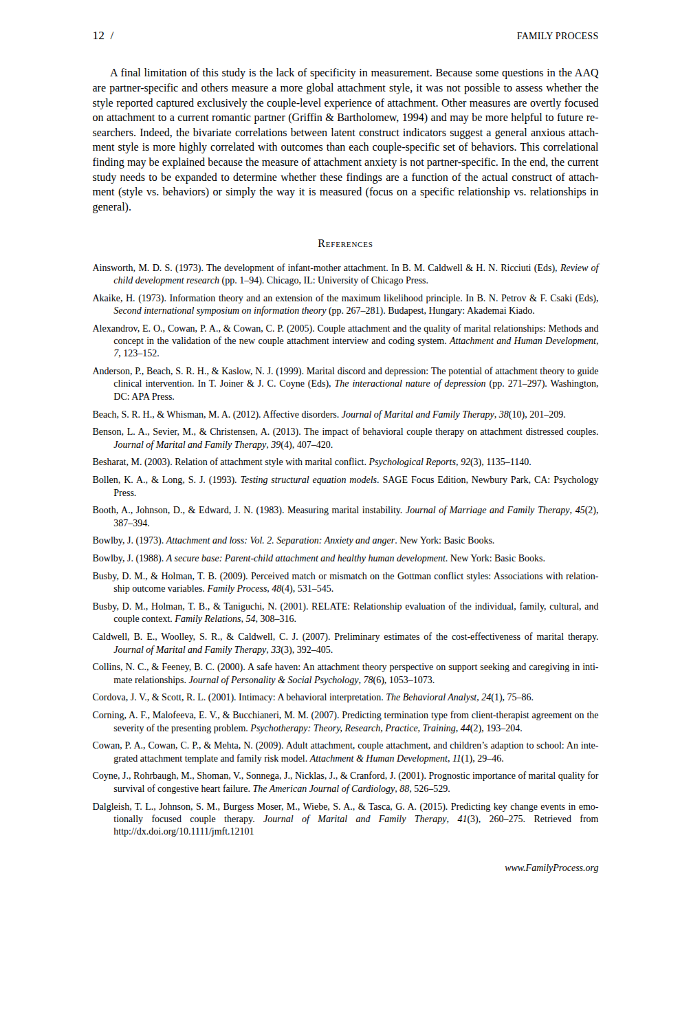12 / FAMILY PROCESS
A final limitation of this study is the lack of specificity in measurement. Because some questions in the AAQ are partner-specific and others measure a more global attachment style, it was not possible to assess whether the style reported captured exclusively the couple-level experience of attachment. Other measures are overtly focused on attachment to a current romantic partner (Griffin & Bartholomew, 1994) and may be more helpful to future researchers. Indeed, the bivariate correlations between latent construct indicators suggest a general anxious attachment style is more highly correlated with outcomes than each couple-specific set of behaviors. This correlational finding may be explained because the measure of attachment anxiety is not partner-specific. In the end, the current study needs to be expanded to determine whether these findings are a function of the actual construct of attachment (style vs. behaviors) or simply the way it is measured (focus on a specific relationship vs. relationships in general).
References
Ainsworth, M. D. S. (1973). The development of infant-mother attachment. In B. M. Caldwell & H. N. Ricciuti (Eds), Review of child development research (pp. 1–94). Chicago, IL: University of Chicago Press.
Akaike, H. (1973). Information theory and an extension of the maximum likelihood principle. In B. N. Petrov & F. Csaki (Eds), Second international symposium on information theory (pp. 267–281). Budapest, Hungary: Akademai Kiado.
Alexandrov, E. O., Cowan, P. A., & Cowan, C. P. (2005). Couple attachment and the quality of marital relationships: Methods and concept in the validation of the new couple attachment interview and coding system. Attachment and Human Development, 7, 123–152.
Anderson, P., Beach, S. R. H., & Kaslow, N. J. (1999). Marital discord and depression: The potential of attachment theory to guide clinical intervention. In T. Joiner & J. C. Coyne (Eds), The interactional nature of depression (pp. 271–297). Washington, DC: APA Press.
Beach, S. R. H., & Whisman, M. A. (2012). Affective disorders. Journal of Marital and Family Therapy, 38(10), 201–209.
Benson, L. A., Sevier, M., & Christensen, A. (2013). The impact of behavioral couple therapy on attachment distressed couples. Journal of Marital and Family Therapy, 39(4), 407–420.
Besharat, M. (2003). Relation of attachment style with marital conflict. Psychological Reports, 92(3), 1135–1140.
Bollen, K. A., & Long, S. J. (1993). Testing structural equation models. SAGE Focus Edition, Newbury Park, CA: Psychology Press.
Booth, A., Johnson, D., & Edward, J. N. (1983). Measuring marital instability. Journal of Marriage and Family Therapy, 45(2), 387–394.
Bowlby, J. (1973). Attachment and loss: Vol. 2. Separation: Anxiety and anger. New York: Basic Books.
Bowlby, J. (1988). A secure base: Parent-child attachment and healthy human development. New York: Basic Books.
Busby, D. M., & Holman, T. B. (2009). Perceived match or mismatch on the Gottman conflict styles: Associations with relationship outcome variables. Family Process, 48(4), 531–545.
Busby, D. M., Holman, T. B., & Taniguchi, N. (2001). RELATE: Relationship evaluation of the individual, family, cultural, and couple context. Family Relations, 54, 308–316.
Caldwell, B. E., Woolley, S. R., & Caldwell, C. J. (2007). Preliminary estimates of the cost-effectiveness of marital therapy. Journal of Marital and Family Therapy, 33(3), 392–405.
Collins, N. C., & Feeney, B. C. (2000). A safe haven: An attachment theory perspective on support seeking and caregiving in intimate relationships. Journal of Personality & Social Psychology, 78(6), 1053–1073.
Cordova, J. V., & Scott, R. L. (2001). Intimacy: A behavioral interpretation. The Behavioral Analyst, 24(1), 75–86.
Corning, A. F., Malofeeva, E. V., & Bucchianeri, M. M. (2007). Predicting termination type from client-therapist agreement on the severity of the presenting problem. Psychotherapy: Theory, Research, Practice, Training, 44(2), 193–204.
Cowan, P. A., Cowan, C. P., & Mehta, N. (2009). Adult attachment, couple attachment, and children’s adaption to school: An integrated attachment template and family risk model. Attachment & Human Development, 11(1), 29–46.
Coyne, J., Rohrbaugh, M., Shoman, V., Sonnega, J., Nicklas, J., & Cranford, J. (2001). Prognostic importance of marital quality for survival of congestive heart failure. The American Journal of Cardiology, 88, 526–529.
Dalgleish, T. L., Johnson, S. M., Burgess Moser, M., Wiebe, S. A., & Tasca, G. A. (2015). Predicting key change events in emotionally focused couple therapy. Journal of Marital and Family Therapy, 41(3), 260–275. Retrieved from http://dx.doi.org/10.1111/jmft.12101
www.FamilyProcess.org